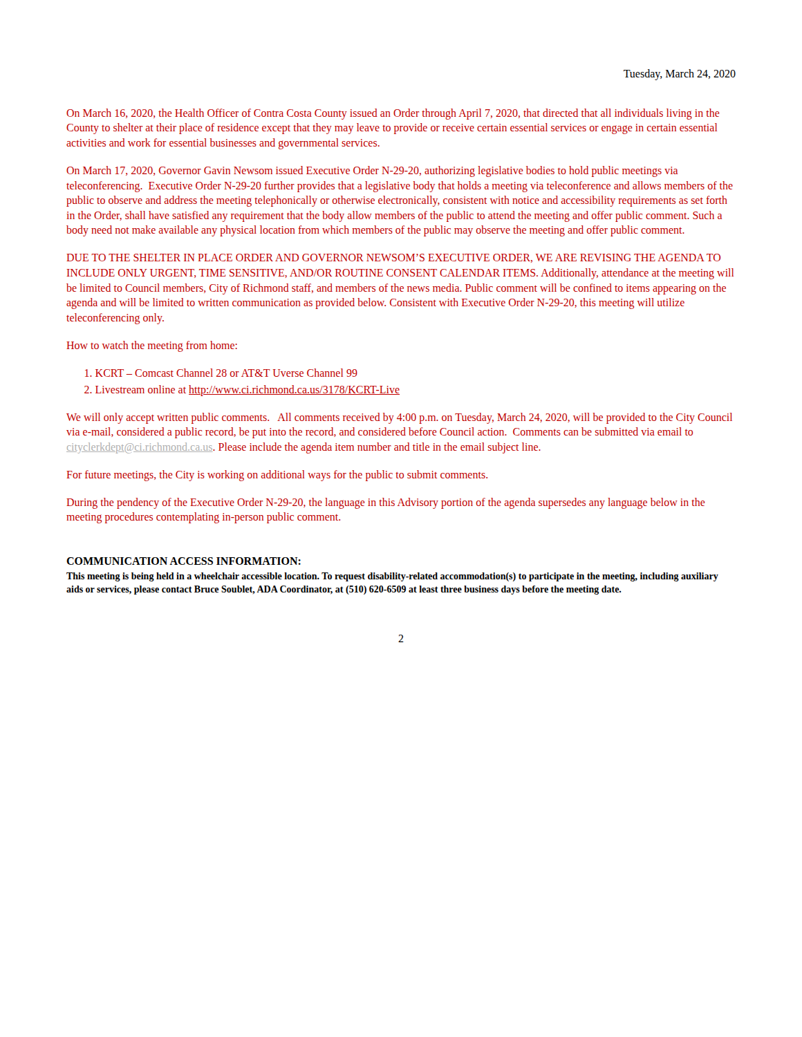Tuesday, March 24, 2020
On March 16, 2020, the Health Officer of Contra Costa County issued an Order through April 7, 2020, that directed that all individuals living in the County to shelter at their place of residence except that they may leave to provide or receive certain essential services or engage in certain essential activities and work for essential businesses and governmental services.
On March 17, 2020, Governor Gavin Newsom issued Executive Order N-29-20, authorizing legislative bodies to hold public meetings via teleconferencing. Executive Order N-29-20 further provides that a legislative body that holds a meeting via teleconference and allows members of the public to observe and address the meeting telephonically or otherwise electronically, consistent with notice and accessibility requirements as set forth in the Order, shall have satisfied any requirement that the body allow members of the public to attend the meeting and offer public comment. Such a body need not make available any physical location from which members of the public may observe the meeting and offer public comment.
Due to the shelter in place order and Governor Newsom’s Executive Order, we are revising the agenda to include only urgent, time sensitive, and/or routine consent calendar items. Additionally, attendance at the meeting will be limited to Council members, City of Richmond staff, and members of the news media. Public comment will be confined to items appearing on the agenda and will be limited to written communication as provided below. Consistent with Executive Order N-29-20, this meeting will utilize teleconferencing only.
How to watch the meeting from home:
KCRT – Comcast Channel 28 or AT&T Uverse Channel 99
Livestream online at http://www.ci.richmond.ca.us/3178/KCRT-Live
We will only accept written public comments. All comments received by 4:00 p.m. on Tuesday, March 24, 2020, will be provided to the City Council via e-mail, considered a public record, be put into the record, and considered before Council action. Comments can be submitted via email to cityclerkdept@ci.richmond.ca.us. Please include the agenda item number and title in the email subject line.
For future meetings, the City is working on additional ways for the public to submit comments.
During the pendency of the Executive Order N-29-20, the language in this Advisory portion of the agenda supersedes any language below in the meeting procedures contemplating in-person public comment.
COMMUNICATION ACCESS INFORMATION:
This meeting is being held in a wheelchair accessible location. To request disability-related accommodation(s) to participate in the meeting, including auxiliary aids or services, please contact Bruce Soublet, ADA Coordinator, at (510) 620-6509 at least three business days before the meeting date.
2